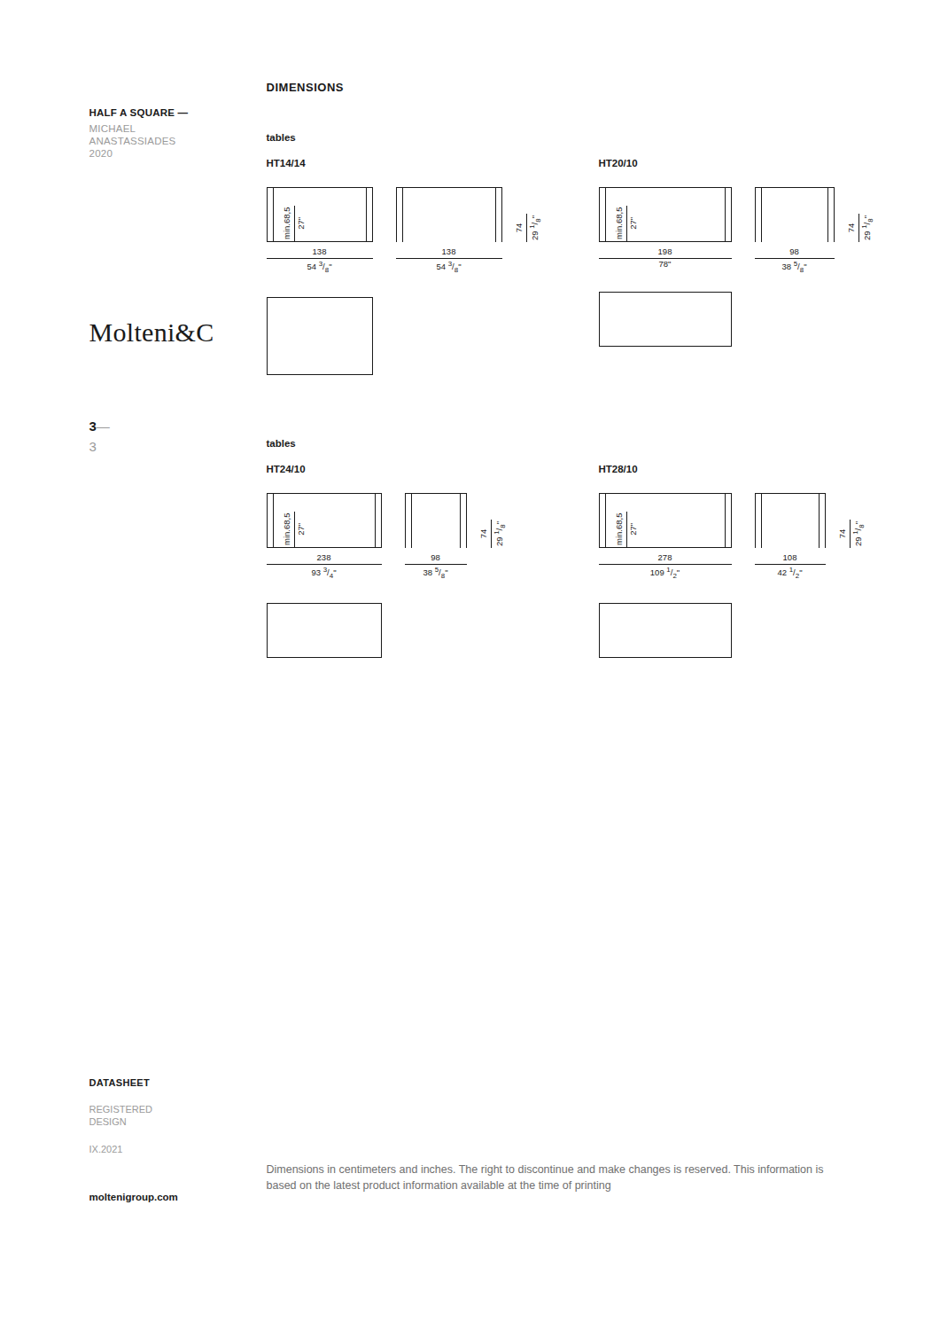HALF A SQUARE —
MICHAEL
ANASTASSIADES
2020
Molteni&C
3—
3
DIMENSIONS
tables
HT14/14
min.68,527"
13854 3/8"
7429 1/8"
13854 3/8"
HT20/10
min.68,527"
19878"
7429 1/8"
9838 5/8"
tables
HT24/10
min.68,527"
23893 3/4"
7429 1/8"
9838 5/8"
HT28/10
min.68,527"
278109 1/2"
7429 1/8"
10842 1/2"
DATASHEET
REGISTERED
DESIGN
IX.2021
moltenigroup.com
Dimensions in centimeters and inches. The right to discontinue and make changes is reserved. This information is based on the latest product information available at the time of printing